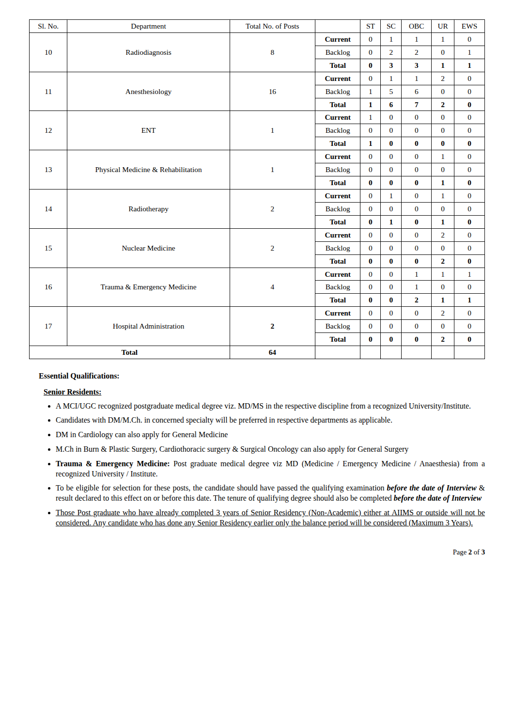| Sl. No. | Department | Total No. of Posts | | ST | SC | OBC | UR | EWS |
| --- | --- | --- | --- | --- | --- | --- | --- | --- |
| 10 | Radiodiagnosis | 8 | Current | 0 | 1 | 1 | 1 | 0 |
| Backlog | 0 | 2 | 2 | 0 | 1 |
| Total | 0 | 3 | 3 | 1 | 1 |
| 11 | Anesthesiology | 16 | Current | 0 | 1 | 1 | 2 | 0 |
| Backlog | 1 | 5 | 6 | 0 | 0 |
| Total | 1 | 6 | 7 | 2 | 0 |
| 12 | ENT | 1 | Current | 1 | 0 | 0 | 0 | 0 |
| Backlog | 0 | 0 | 0 | 0 | 0 |
| Total | 1 | 0 | 0 | 0 | 0 |
| 13 | Physical Medicine & Rehabilitation | 1 | Current | 0 | 0 | 0 | 1 | 0 |
| Backlog | 0 | 0 | 0 | 0 | 0 |
| Total | 0 | 0 | 0 | 1 | 0 |
| 14 | Radiotherapy | 2 | Current | 0 | 1 | 0 | 1 | 0 |
| Backlog | 0 | 0 | 0 | 0 | 0 |
| Total | 0 | 1 | 0 | 1 | 0 |
| 15 | Nuclear Medicine | 2 | Current | 0 | 0 | 0 | 2 | 0 |
| Backlog | 0 | 0 | 0 | 0 | 0 |
| Total | 0 | 0 | 0 | 2 | 0 |
| 16 | Trauma & Emergency Medicine | 4 | Current | 0 | 0 | 1 | 1 | 1 |
| Backlog | 0 | 0 | 1 | 0 | 0 |
| Total | 0 | 0 | 2 | 1 | 1 |
| 17 | Hospital Administration | 2 | Current | 0 | 0 | 0 | 2 | 0 |
| Backlog | 0 | 0 | 0 | 0 | 0 |
| Total | 0 | 0 | 0 | 2 | 0 |
| Total | 64 | | | | | | |
Essential Qualifications:
Senior Residents:
A MCI/UGC recognized postgraduate medical degree viz. MD/MS in the respective discipline from a recognized University/Institute.
Candidates with DM/M.Ch. in concerned specialty will be preferred in respective departments as applicable.
DM in Cardiology can also apply for General Medicine
M.Ch in Burn & Plastic Surgery, Cardiothoracic surgery & Surgical Oncology can also apply for General Surgery
Trauma & Emergency Medicine: Post graduate medical degree viz MD (Medicine / Emergency Medicine / Anaesthesia) from a recognized University / Institute.
To be eligible for selection for these posts, the candidate should have passed the qualifying examination before the date of Interview & result declared to this effect on or before this date. The tenure of qualifying degree should also be completed before the date of Interview
Those Post graduate who have already completed 3 years of Senior Residency (Non-Academic) either at AIIMS or outside will not be considered. Any candidate who has done any Senior Residency earlier only the balance period will be considered (Maximum 3 Years).
Page 2 of 3